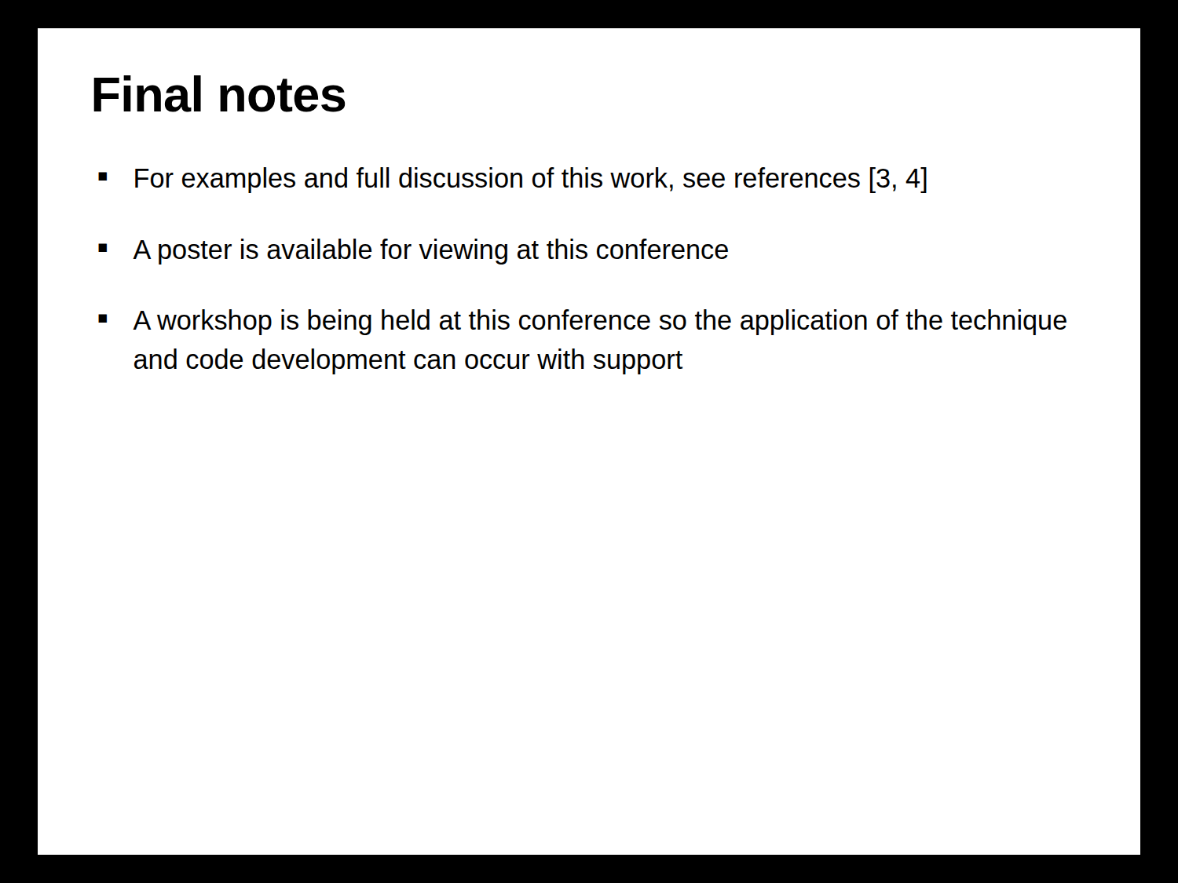Final notes
For examples and full discussion of this work, see references [3, 4]
A poster is available for viewing at this conference
A workshop is being held at this conference so the application of the technique and code development can occur with support